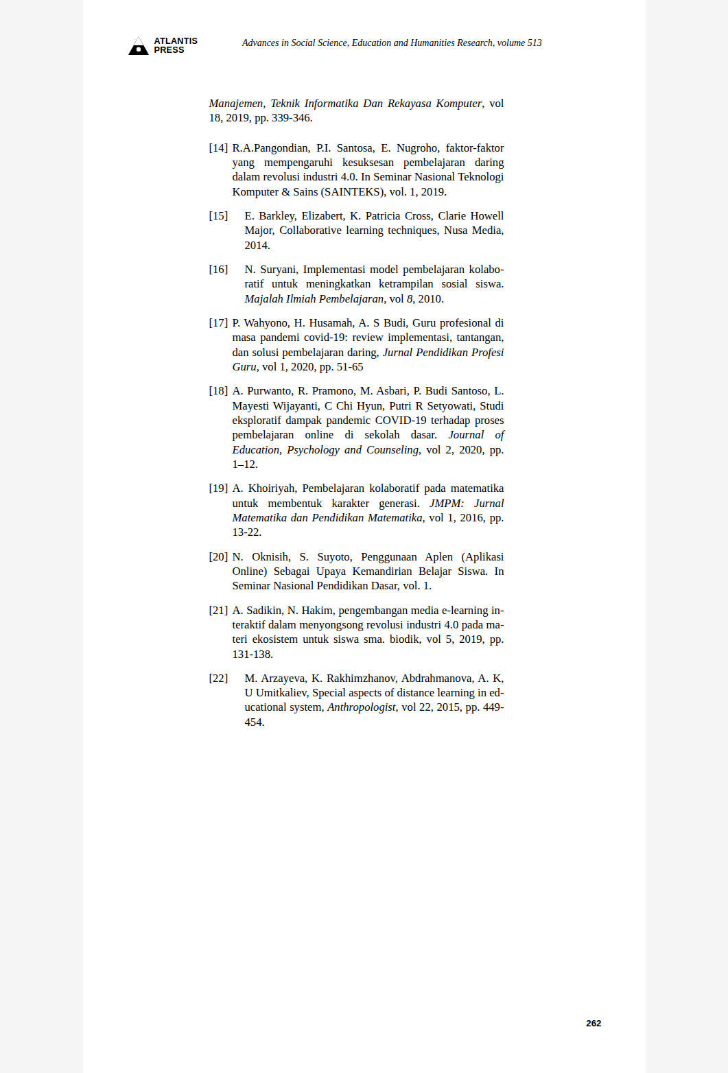Atlantis
Press
Advances in Social Science, Education and Humanities Research, volume 513
Manajemen, Teknik Informatika Dan Rekayasa Komputer, vol 18, 2019, pp. 339-346.
[14] R.A.Pangondian, P.I. Santosa, E. Nugroho, faktor-faktor yang mempengaruhi kesuksesan pembelajaran daring dalam revolusi industri 4.0. In Seminar Nasional Teknologi Komputer & Sains (SAINTEKS), vol. 1, 2019.
[15] E. Barkley, Elizabert, K. Patricia Cross, Clarie Howell Major, Collaborative learning techniques, Nusa Media, 2014.
[16] N. Suryani, Implementasi model pembelajaran kolaboratif untuk meningkatkan ketrampilan sosial siswa. Majalah Ilmiah Pembelajaran, vol 8, 2010.
[17] P. Wahyono, H. Husamah, A. S Budi, Guru profesional di masa pandemi covid-19: review implementasi, tantangan, dan solusi pembelajaran daring, Jurnal Pendidikan Profesi Guru, vol 1, 2020, pp. 51-65
[18] A. Purwanto, R. Pramono, M. Asbari, P. Budi Santoso, L. Mayesti Wijayanti, C Chi Hyun, Putri R Setyowati, Studi eksploratif dampak pandemic COVID-19 terhadap proses pembelajaran online di sekolah dasar. Journal of Education, Psychology and Counseling, vol 2, 2020, pp. 1–12.
[19] A. Khoiriyah, Pembelajaran kolaboratif pada matematika untuk membentuk karakter generasi. JMPM: Jurnal Matematika dan Pendidikan Matematika, vol 1, 2016, pp. 13-22.
[20] N. Oknisih, S. Suyoto, Penggunaan Aplen (Aplikasi Online) Sebagai Upaya Kemandirian Belajar Siswa. In Seminar Nasional Pendidikan Dasar, vol. 1.
[21] A. Sadikin, N. Hakim, pengembangan media e-learning interaktif dalam menyongsong revolusi industri 4.0 pada materi ekosistem untuk siswa sma. biodik, vol 5, 2019, pp. 131-138.
[22] M. Arzayeva, K. Rakhimzhanov, Abdrahmanova, A. K, U Umitkaliev, Special aspects of distance learning in educational system, Anthropologist, vol 22, 2015, pp. 449-454.
262